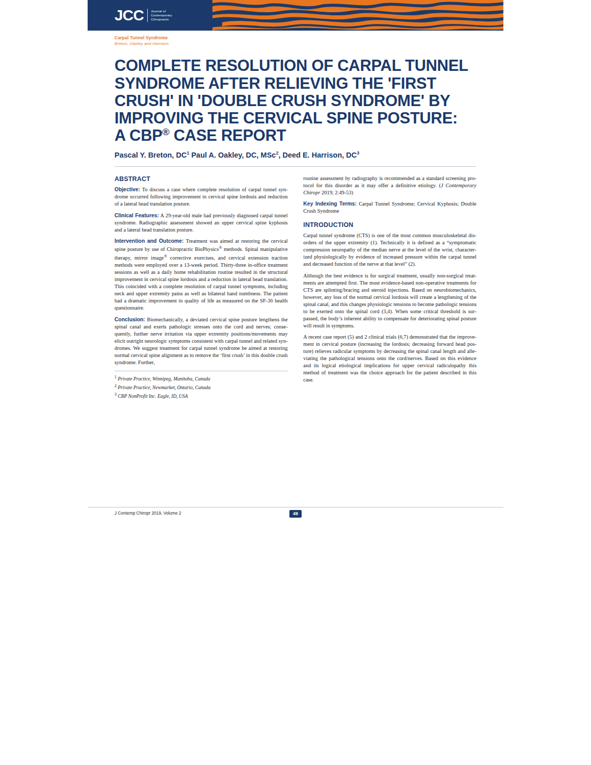JCC Journal of Contemporary Chiropractic
Carpal Tunnel Syndrome
Breton, Oakley and Harrison
Complete Resolution of Carpal Tunnel Syndrome After Relieving the 'First Crush' in 'Double Crush Syndrome' by Improving the Cervical Spine Posture:
A CBP® Case Report
Pascal Y. Breton, DC1 Paul A. Oakley, DC, MSc2, Deed E. Harrison, DC3
Abstract
Objective: To discuss a case where complete resolution of carpal tunnel syndrome occurred following improvement in cervical spine lordosis and reduction of a lateral head translation posture.
Clinical Features: A 29-year-old male had previously diagnosed carpal tunnel syndrome. Radiographic assessment showed an upper cervical spine kyphosis and a lateral head translation posture.
Intervention and Outcome: Treatment was aimed at restoring the cervical spine posture by use of Chiropractic BioPhysics® methods. Spinal manipulative therapy, mirror image® corrective exercises, and cervical extension traction methods were employed over a 13-week period. Thirty-three in-office treatment sessions as well as a daily home rehabilitation routine resulted in the structural improvement in cervical spine lordosis and a reduction in lateral head translation. This coincided with a complete resolution of carpal tunnel symptoms, including neck and upper extremity pains as well as bilateral hand numbness. The patient had a dramatic improvement in quality of life as measured on the SF-36 health questionnaire.
Conclusion: Biomechanically, a deviated cervical spine posture lengthens the spinal canal and exerts pathologic stresses onto the cord and nerves; consequently, further nerve irritation via upper extremity positions/movements may elicit outright neurologic symptoms consistent with carpal tunnel and related syndromes. We suggest treatment for carpal tunnel syndrome be aimed at restoring normal cervical spine alignment as to remove the ‘first crush’ in this double crush syndrome. Further,
1 Private Practice, Winnipeg, Manitoba, Canada
2 Private Practice, Newmarket, Ontario, Canada
3 CBP NonProfit Inc. Eagle, ID, USA
routine assessment by radiography is recommended as a standard screening protocol for this disorder as it may offer a definitive etiology. (J Contemporary Chiropr 2019; 2:49-53)
Key Indexing Terms: Carpal Tunnel Syndrome; Cervical Kyphosis; Double Crush Syndrome
Introduction
Carpal tunnel syndrome (CTS) is one of the most common musculoskeletal disorders of the upper extremity (1). Technically it is defined as a “symptomatic compression neuropathy of the median nerve at the level of the wrist, characterized physiologically by evidence of increased pressure within the carpal tunnel and decreased function of the nerve at that level” (2).
Although the best evidence is for surgical treatment, usually non-surgical treatments are attempted first. The most evidence-based non-operative treatments for CTS are splinting/bracing and steroid injections. Based on neurobiomechanics, however, any loss of the normal cervical lordosis will create a lengthening of the spinal canal, and this changes physiologic tensions to become pathologic tensions to be exerted onto the spinal cord (3,4). When some critical threshold is surpassed, the body’s inherent ability to compensate for deteriorating spinal posture will result in symptoms.
A recent case report (5) and 2 clinical trials (6,7) demonstrated that the improvement in cervical posture (increasing the lordosis; decreasing forward head posture) relieves radicular symptoms by decreasing the spinal canal length and alleviating the pathological tensions onto the cord/nerves. Based on this evidence and its logical etiological implications for upper cervical radiculopathy this method of treatment was the choice approach for the patient described in this case.
J Contemp Chiropr 2019, Volume 2
49